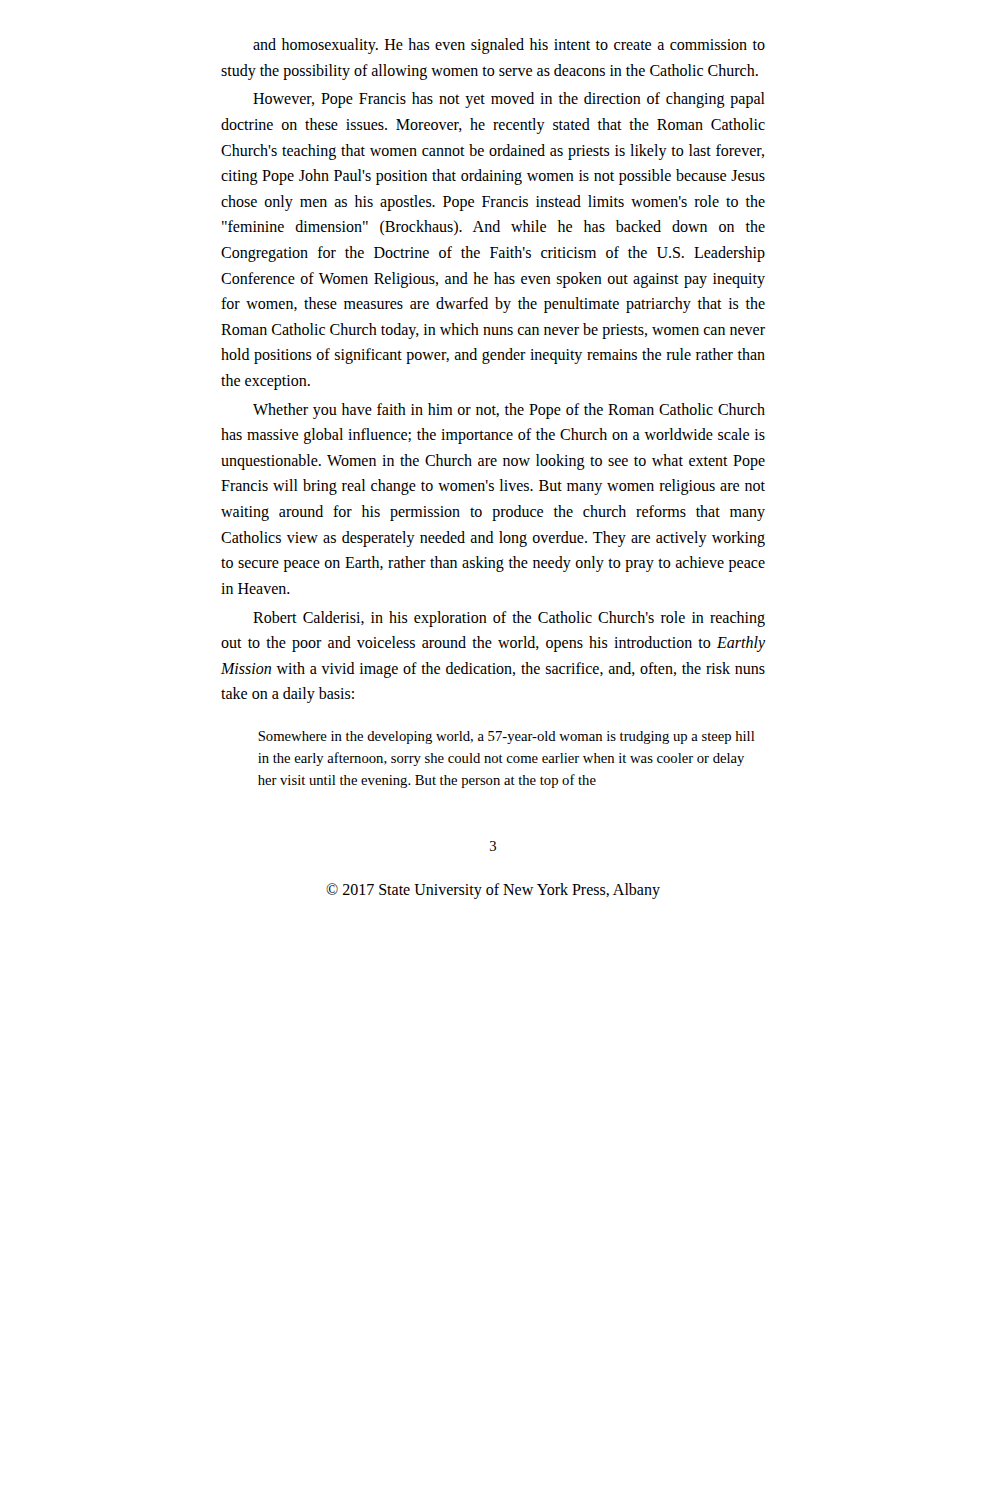and homosexuality. He has even signaled his intent to create a commission to study the possibility of allowing women to serve as deacons in the Catholic Church.
However, Pope Francis has not yet moved in the direction of changing papal doctrine on these issues. Moreover, he recently stated that the Roman Catholic Church's teaching that women cannot be ordained as priests is likely to last forever, citing Pope John Paul's position that ordaining women is not possible because Jesus chose only men as his apostles. Pope Francis instead limits women's role to the "feminine dimension" (Brockhaus). And while he has backed down on the Congregation for the Doctrine of the Faith's criticism of the U.S. Leadership Conference of Women Religious, and he has even spoken out against pay inequity for women, these measures are dwarfed by the penultimate patriarchy that is the Roman Catholic Church today, in which nuns can never be priests, women can never hold positions of significant power, and gender inequity remains the rule rather than the exception.
Whether you have faith in him or not, the Pope of the Roman Catholic Church has massive global influence; the importance of the Church on a worldwide scale is unquestionable. Women in the Church are now looking to see to what extent Pope Francis will bring real change to women's lives. But many women religious are not waiting around for his permission to produce the church reforms that many Catholics view as desperately needed and long overdue. They are actively working to secure peace on Earth, rather than asking the needy only to pray to achieve peace in Heaven.
Robert Calderisi, in his exploration of the Catholic Church's role in reaching out to the poor and voiceless around the world, opens his introduction to Earthly Mission with a vivid image of the dedication, the sacrifice, and, often, the risk nuns take on a daily basis:
Somewhere in the developing world, a 57-year-old woman is trudging up a steep hill in the early afternoon, sorry she could not come earlier when it was cooler or delay her visit until the evening. But the person at the top of the
3
© 2017 State University of New York Press, Albany